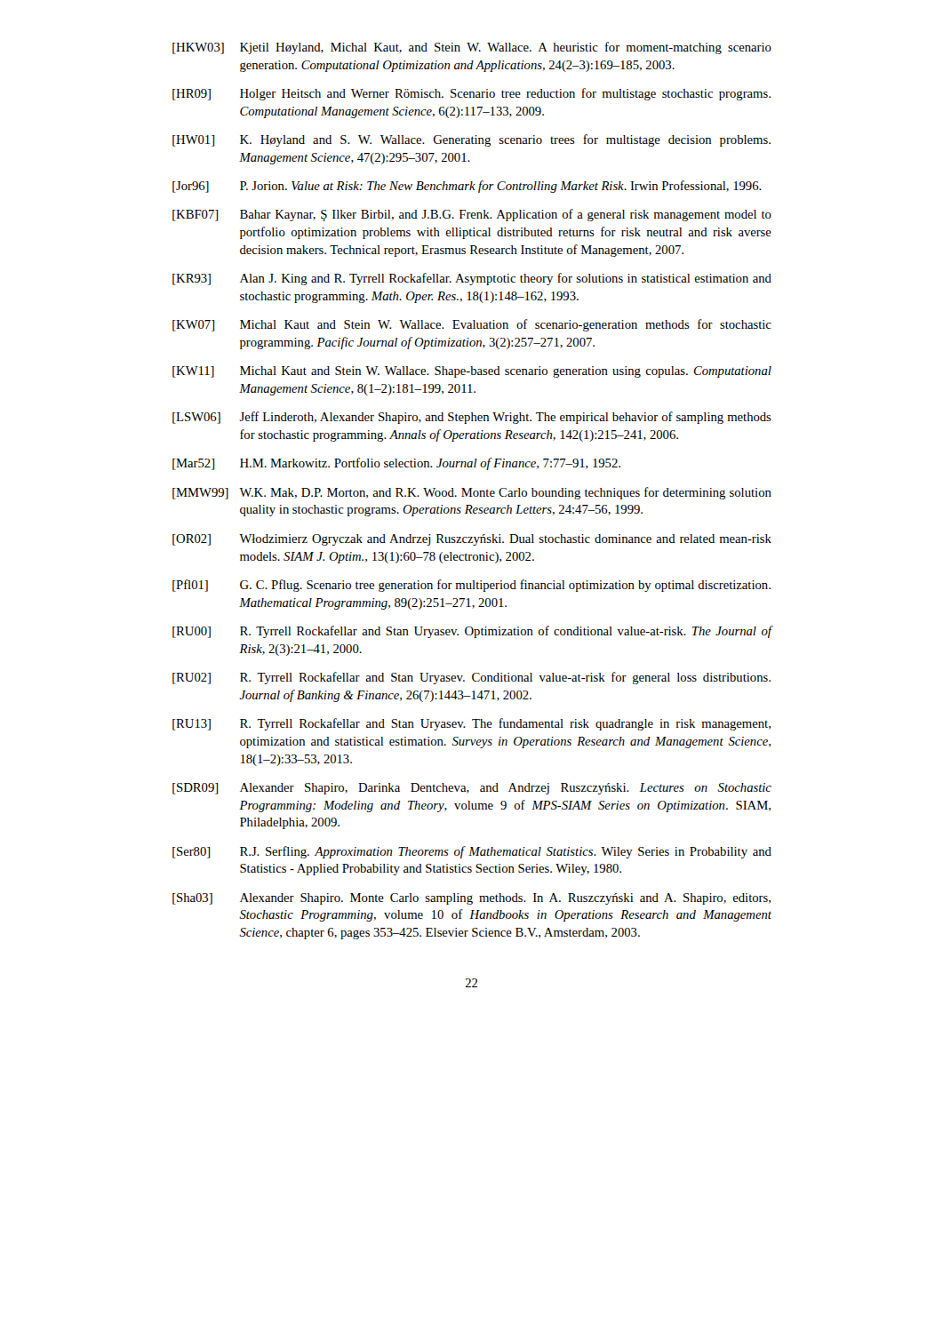[HKW03]
Kjetil Høyland, Michal Kaut, and Stein W. Wallace. A heuristic for moment-matching scenario generation. Computational Optimization and Applications, 24(2–3):169–185, 2003.
[HR09]
Holger Heitsch and Werner Römisch. Scenario tree reduction for multistage stochastic programs. Computational Management Science, 6(2):117–133, 2009.
[HW01]
K. Høyland and S. W. Wallace. Generating scenario trees for multistage decision problems. Management Science, 47(2):295–307, 2001.
[Jor96]
P. Jorion. Value at Risk: The New Benchmark for Controlling Market Risk. Irwin Professional, 1996.
[KBF07]
Bahar Kaynar, Ş Ilker Birbil, and J.B.G. Frenk. Application of a general risk management model to portfolio optimization problems with elliptical distributed returns for risk neutral and risk averse decision makers. Technical report, Erasmus Research Institute of Management, 2007.
[KR93]
Alan J. King and R. Tyrrell Rockafellar. Asymptotic theory for solutions in statistical estimation and stochastic programming. Math. Oper. Res., 18(1):148–162, 1993.
[KW07]
Michal Kaut and Stein W. Wallace. Evaluation of scenario-generation methods for stochastic programming. Pacific Journal of Optimization, 3(2):257–271, 2007.
[KW11]
Michal Kaut and Stein W. Wallace. Shape-based scenario generation using copulas. Computational Management Science, 8(1–2):181–199, 2011.
[LSW06]
Jeff Linderoth, Alexander Shapiro, and Stephen Wright. The empirical behavior of sampling methods for stochastic programming. Annals of Operations Research, 142(1):215–241, 2006.
[Mar52]
H.M. Markowitz. Portfolio selection. Journal of Finance, 7:77–91, 1952.
[MMW99]
W.K. Mak, D.P. Morton, and R.K. Wood. Monte Carlo bounding techniques for determining solution quality in stochastic programs. Operations Research Letters, 24:47–56, 1999.
[OR02]
Włodzimierz Ogryczak and Andrzej Ruszczyński. Dual stochastic dominance and related mean-risk models. SIAM J. Optim., 13(1):60–78 (electronic), 2002.
[Pfl01]
G. C. Pflug. Scenario tree generation for multiperiod financial optimization by optimal discretization. Mathematical Programming, 89(2):251–271, 2001.
[RU00]
R. Tyrrell Rockafellar and Stan Uryasev. Optimization of conditional value-at-risk. The Journal of Risk, 2(3):21–41, 2000.
[RU02]
R. Tyrrell Rockafellar and Stan Uryasev. Conditional value-at-risk for general loss distributions. Journal of Banking & Finance, 26(7):1443–1471, 2002.
[RU13]
R. Tyrrell Rockafellar and Stan Uryasev. The fundamental risk quadrangle in risk management, optimization and statistical estimation. Surveys in Operations Research and Management Science, 18(1–2):33–53, 2013.
[SDR09]
Alexander Shapiro, Darinka Dentcheva, and Andrzej Ruszczyński. Lectures on Stochastic Programming: Modeling and Theory, volume 9 of MPS-SIAM Series on Optimization. SIAM, Philadelphia, 2009.
[Ser80]
R.J. Serfling. Approximation Theorems of Mathematical Statistics. Wiley Series in Probability and Statistics - Applied Probability and Statistics Section Series. Wiley, 1980.
[Sha03]
Alexander Shapiro. Monte Carlo sampling methods. In A. Ruszczyński and A. Shapiro, editors, Stochastic Programming, volume 10 of Handbooks in Operations Research and Management Science, chapter 6, pages 353–425. Elsevier Science B.V., Amsterdam, 2003.
22